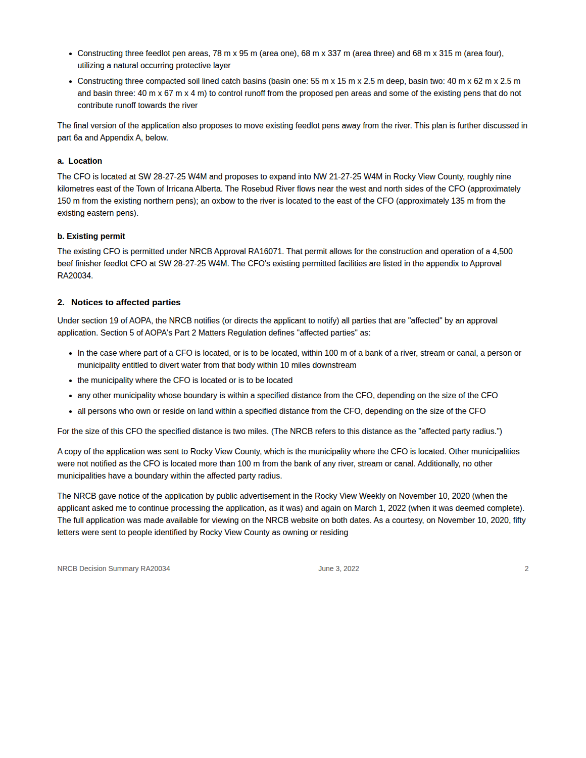Constructing three feedlot pen areas, 78 m x 95 m (area one), 68 m x 337 m (area three) and 68 m x 315 m (area four), utilizing a natural occurring protective layer
Constructing three compacted soil lined catch basins (basin one: 55 m x 15 m x 2.5 m deep, basin two: 40 m x 62 m x 2.5 m and basin three: 40 m x 67 m x 4 m) to control runoff from the proposed pen areas and some of the existing pens that do not contribute runoff towards the river
The final version of the application also proposes to move existing feedlot pens away from the river. This plan is further discussed in part 6a and Appendix A, below.
a. Location
The CFO is located at SW 28-27-25 W4M and proposes to expand into NW 21-27-25 W4M in Rocky View County, roughly nine kilometres east of the Town of Irricana Alberta. The Rosebud River flows near the west and north sides of the CFO (approximately 150 m from the existing northern pens); an oxbow to the river is located to the east of the CFO (approximately 135 m from the existing eastern pens).
b. Existing permit
The existing CFO is permitted under NRCB Approval RA16071. That permit allows for the construction and operation of a 4,500 beef finisher feedlot CFO at SW 28-27-25 W4M. The CFO's existing permitted facilities are listed in the appendix to Approval RA20034.
2. Notices to affected parties
Under section 19 of AOPA, the NRCB notifies (or directs the applicant to notify) all parties that are "affected" by an approval application. Section 5 of AOPA's Part 2 Matters Regulation defines "affected parties" as:
In the case where part of a CFO is located, or is to be located, within 100 m of a bank of a river, stream or canal, a person or municipality entitled to divert water from that body within 10 miles downstream
the municipality where the CFO is located or is to be located
any other municipality whose boundary is within a specified distance from the CFO, depending on the size of the CFO
all persons who own or reside on land within a specified distance from the CFO, depending on the size of the CFO
For the size of this CFO the specified distance is two miles. (The NRCB refers to this distance as the "affected party radius.")
A copy of the application was sent to Rocky View County, which is the municipality where the CFO is located. Other municipalities were not notified as the CFO is located more than 100 m from the bank of any river, stream or canal. Additionally, no other municipalities have a boundary within the affected party radius.
The NRCB gave notice of the application by public advertisement in the Rocky View Weekly on November 10, 2020 (when the applicant asked me to continue processing the application, as it was) and again on March 1, 2022 (when it was deemed complete). The full application was made available for viewing on the NRCB website on both dates. As a courtesy, on November 10, 2020, fifty letters were sent to people identified by Rocky View County as owning or residing
NRCB Decision Summary RA20034
June 3, 2022
2